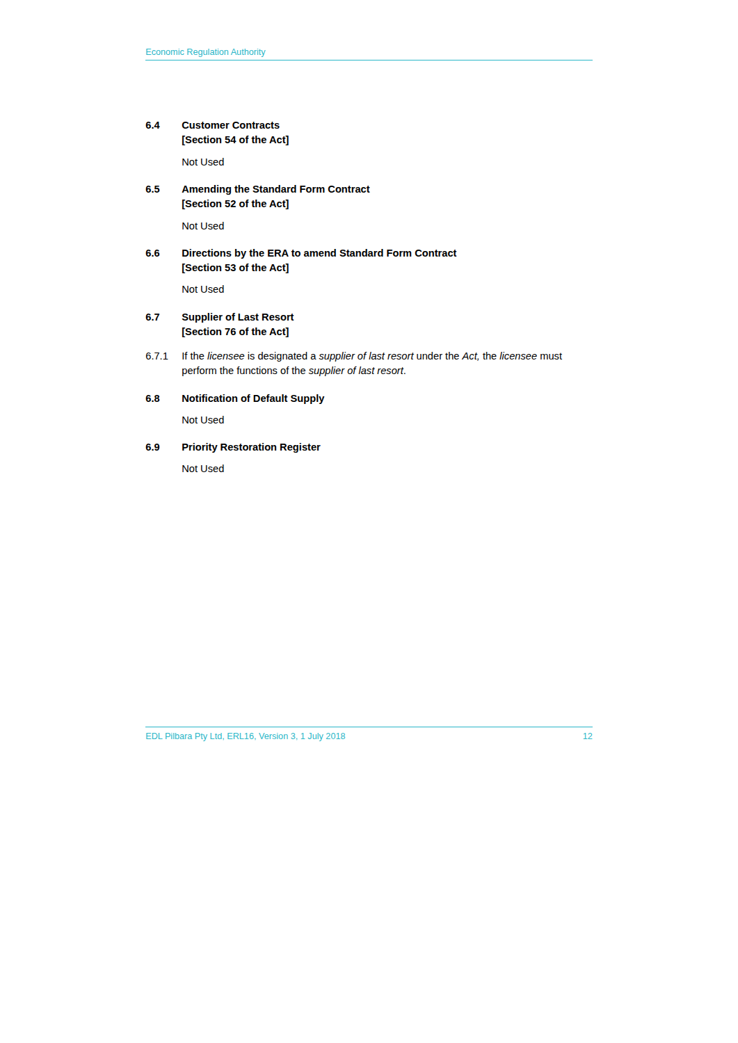Economic Regulation Authority
6.4
Customer Contracts
[Section 54 of the Act]
Not Used
6.5
Amending the Standard Form Contract
[Section 52 of the Act]
Not Used
6.6
Directions by the ERA to amend Standard Form Contract
[Section 53 of the Act]
Not Used
6.7
Supplier of Last Resort
[Section 76 of the Act]
6.7.1
If the licensee is designated a supplier of last resort under the Act, the licensee must perform the functions of the supplier of last resort.
6.8
Notification of Default Supply
Not Used
6.9
Priority Restoration Register
Not Used
EDL Pilbara Pty Ltd, ERL16, Version 3, 1 July 2018 12